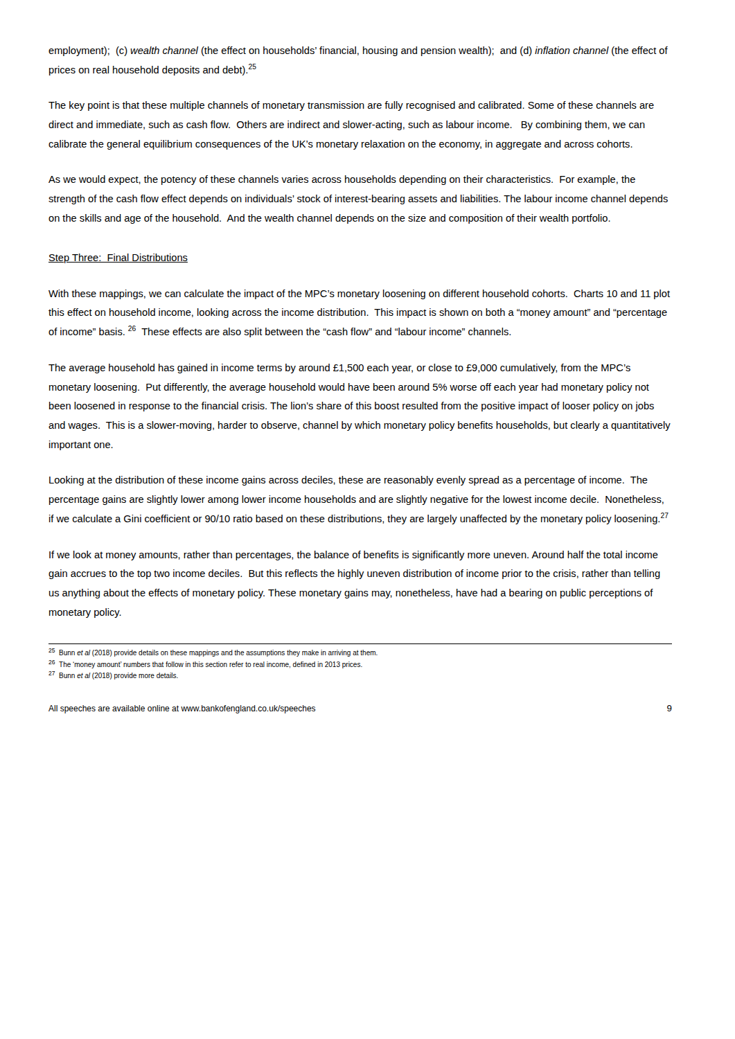employment); (c) wealth channel (the effect on households’ financial, housing and pension wealth); and (d) inflation channel (the effect of prices on real household deposits and debt).25
The key point is that these multiple channels of monetary transmission are fully recognised and calibrated. Some of these channels are direct and immediate, such as cash flow. Others are indirect and slower-acting, such as labour income. By combining them, we can calibrate the general equilibrium consequences of the UK’s monetary relaxation on the economy, in aggregate and across cohorts.
As we would expect, the potency of these channels varies across households depending on their characteristics. For example, the strength of the cash flow effect depends on individuals’ stock of interest-bearing assets and liabilities. The labour income channel depends on the skills and age of the household. And the wealth channel depends on the size and composition of their wealth portfolio.
Step Three: Final Distributions
With these mappings, we can calculate the impact of the MPC’s monetary loosening on different household cohorts. Charts 10 and 11 plot this effect on household income, looking across the income distribution. This impact is shown on both a “money amount” and “percentage of income” basis. 26 These effects are also split between the “cash flow” and “labour income” channels.
The average household has gained in income terms by around £1,500 each year, or close to £9,000 cumulatively, from the MPC’s monetary loosening. Put differently, the average household would have been around 5% worse off each year had monetary policy not been loosened in response to the financial crisis. The lion’s share of this boost resulted from the positive impact of looser policy on jobs and wages. This is a slower-moving, harder to observe, channel by which monetary policy benefits households, but clearly a quantitatively important one.
Looking at the distribution of these income gains across deciles, these are reasonably evenly spread as a percentage of income. The percentage gains are slightly lower among lower income households and are slightly negative for the lowest income decile. Nonetheless, if we calculate a Gini coefficient or 90/10 ratio based on these distributions, they are largely unaffected by the monetary policy loosening.27
If we look at money amounts, rather than percentages, the balance of benefits is significantly more uneven. Around half the total income gain accrues to the top two income deciles. But this reflects the highly uneven distribution of income prior to the crisis, rather than telling us anything about the effects of monetary policy. These monetary gains may, nonetheless, have had a bearing on public perceptions of monetary policy.
25 Bunn et al (2018) provide details on these mappings and the assumptions they make in arriving at them.
26 The ‘money amount’ numbers that follow in this section refer to real income, defined in 2013 prices.
27 Bunn et al (2018) provide more details.
All speeches are available online at www.bankofengland.co.uk/speeches 9